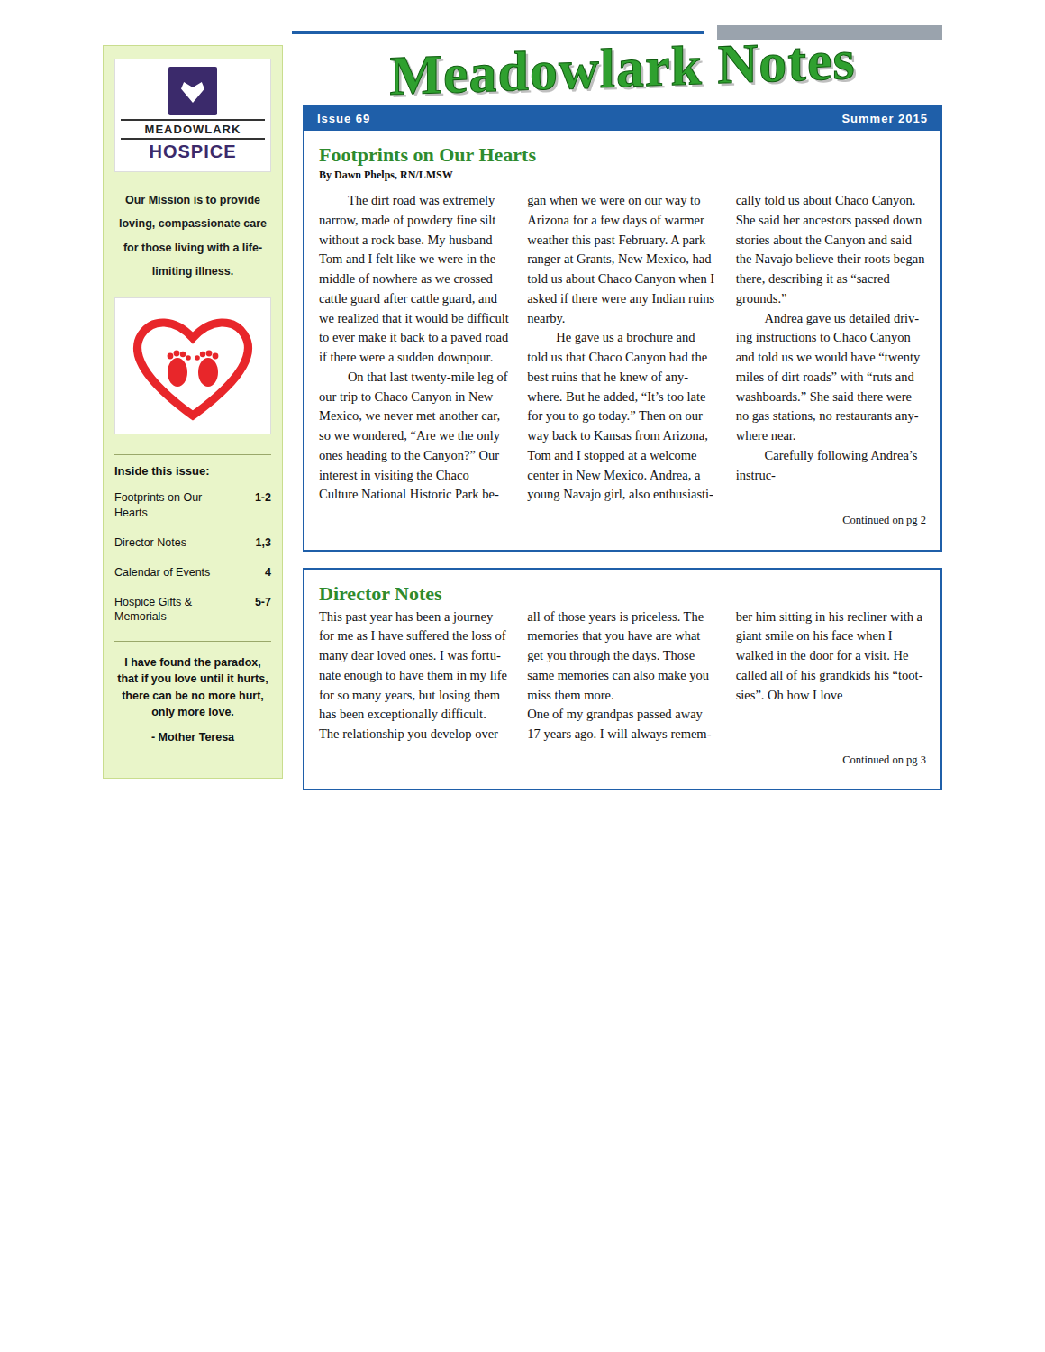MEADOWLARK
HOSPICE
Our Mission is to provide loving, compassionate care for those living with a life-limiting illness.
Inside this issue:
Footprints on Our Hearts 1-2
Director Notes 1,3
Calendar of Events 4
Hospice Gifts & Memorials 5-7
I have found the paradox,
that if you love until it hurts,
there can be no more hurt, only more love. - Mother Teresa
Meadowlark Notes
Issue 69 Summer 2015
Footprints on Our Hearts
By Dawn Phelps, RN/LMSW
The dirt road was extremely narrow, made of powdery fine silt without a rock base. My husband Tom and I felt like we were in the middle of nowhere as we crossed cattle guard after cattle guard, and we realized that it would be difficult to ever make it back to a paved road if there were a sudden downpour.
On that last twenty-mile leg of our trip to Chaco Canyon in New Mexico, we never met another car, so we wondered, “Are we the only ones heading to the Canyon?” Our interest in visiting the Chaco Culture National Historic Park began when we were on our way to Arizona for a few days of warmer weather this past February. A park ranger at Grants, New Mexico, had told us about Chaco Canyon when I asked if there were any Indian ruins nearby.
He gave us a brochure and told us that Chaco Canyon had the best ruins that he knew of anywhere. But he added, “It’s too late for you to go today.” Then on our way back to Kansas from Arizona, Tom and I stopped at a welcome center in New Mexico. Andrea, a young Navajo girl, also enthusiastically told us about Chaco Canyon. She said her ancestors passed down stories about the Canyon and said the Navajo believe their roots began there, describing it as “sacred grounds.”
Andrea gave us detailed driving instructions to Chaco Canyon and told us we would have “twenty miles of dirt roads” with “ruts and washboards.” She said there were no gas stations, no restaurants anywhere near.
Carefully following Andrea’s instruc-
Continued on pg 2
Director Notes
This past year has been a journey for me as I have suffered the loss of many dear loved ones. I was fortunate enough to have them in my life for so many years, but losing them has been exceptionally difficult. The relationship you develop over all of those years is priceless. The memories that you have are what get you through the days. Those same memories can also make you miss them more.
One of my grandpas passed away 17 years ago. I will always remember him sitting in his recliner with a giant smile on his face when I walked in the door for a visit. He called all of his grandkids his “tootsies”. Oh how I love
Continued on pg 3